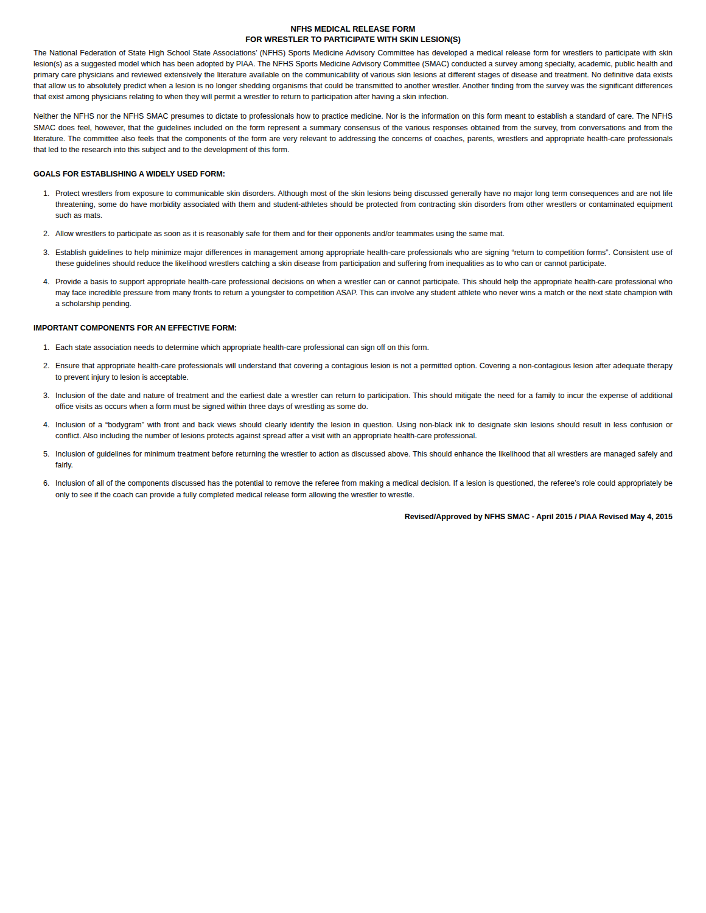NFHS MEDICAL RELEASE FORM
FOR WRESTLER TO PARTICIPATE WITH SKIN LESION(S)
The National Federation of State High School State Associations’ (NFHS) Sports Medicine Advisory Committee has developed a medical release form for wrestlers to participate with skin lesion(s) as a suggested model which has been adopted by PIAA. The NFHS Sports Medicine Advisory Committee (SMAC) conducted a survey among specialty, academic, public health and primary care physicians and reviewed extensively the literature available on the communicability of various skin lesions at different stages of disease and treatment. No definitive data exists that allow us to absolutely predict when a lesion is no longer shedding organisms that could be transmitted to another wrestler. Another finding from the survey was the significant differences that exist among physicians relating to when they will permit a wrestler to return to participation after having a skin infection.
Neither the NFHS nor the NFHS SMAC presumes to dictate to professionals how to practice medicine. Nor is the information on this form meant to establish a standard of care. The NFHS SMAC does feel, however, that the guidelines included on the form represent a summary consensus of the various responses obtained from the survey, from conversations and from the literature. The committee also feels that the components of the form are very relevant to addressing the concerns of coaches, parents, wrestlers and appropriate health-care professionals that led to the research into this subject and to the development of this form.
GOALS FOR ESTABLISHING A WIDELY USED FORM:
Protect wrestlers from exposure to communicable skin disorders. Although most of the skin lesions being discussed generally have no major long term consequences and are not life threatening, some do have morbidity associated with them and student-athletes should be protected from contracting skin disorders from other wrestlers or contaminated equipment such as mats.
Allow wrestlers to participate as soon as it is reasonably safe for them and for their opponents and/or teammates using the same mat.
Establish guidelines to help minimize major differences in management among appropriate health-care professionals who are signing “return to competition forms”. Consistent use of these guidelines should reduce the likelihood wrestlers catching a skin disease from participation and suffering from inequalities as to who can or cannot participate.
Provide a basis to support appropriate health-care professional decisions on when a wrestler can or cannot participate. This should help the appropriate health-care professional who may face incredible pressure from many fronts to return a youngster to competition ASAP. This can involve any student athlete who never wins a match or the next state champion with a scholarship pending.
IMPORTANT COMPONENTS FOR AN EFFECTIVE FORM:
Each state association needs to determine which appropriate health-care professional can sign off on this form.
Ensure that appropriate health-care professionals will understand that covering a contagious lesion is not a permitted option. Covering a non-contagious lesion after adequate therapy to prevent injury to lesion is acceptable.
Inclusion of the date and nature of treatment and the earliest date a wrestler can return to participation. This should mitigate the need for a family to incur the expense of additional office visits as occurs when a form must be signed within three days of wrestling as some do.
Inclusion of a “bodygram” with front and back views should clearly identify the lesion in question. Using non-black ink to designate skin lesions should result in less confusion or conflict. Also including the number of lesions protects against spread after a visit with an appropriate health-care professional.
Inclusion of guidelines for minimum treatment before returning the wrestler to action as discussed above. This should enhance the likelihood that all wrestlers are managed safely and fairly.
Inclusion of all of the components discussed has the potential to remove the referee from making a medical decision. If a lesion is questioned, the referee’s role could appropriately be only to see if the coach can provide a fully completed medical release form allowing the wrestler to wrestle.
Revised/Approved by NFHS SMAC - April 2015 / PIAA Revised May 4, 2015